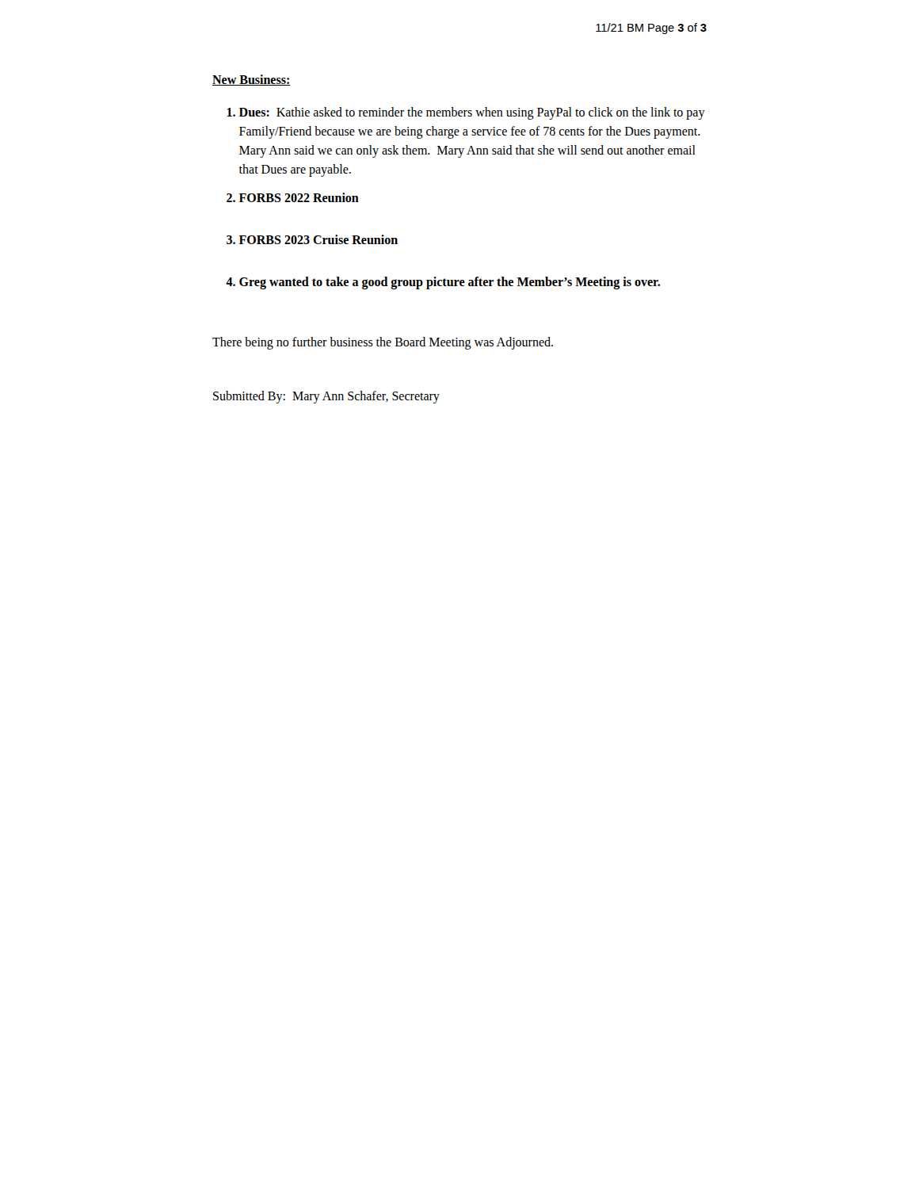11/21 BM Page 3 of 3
New Business:
Dues: Kathie asked to reminder the members when using PayPal to click on the link to pay Family/Friend because we are being charge a service fee of 78 cents for the Dues payment. Mary Ann said we can only ask them. Mary Ann said that she will send out another email that Dues are payable.
FORBS 2022 Reunion
FORBS 2023 Cruise Reunion
Greg wanted to take a good group picture after the Member’s Meeting is over.
There being no further business the Board Meeting was Adjourned.
Submitted By: Mary Ann Schafer, Secretary